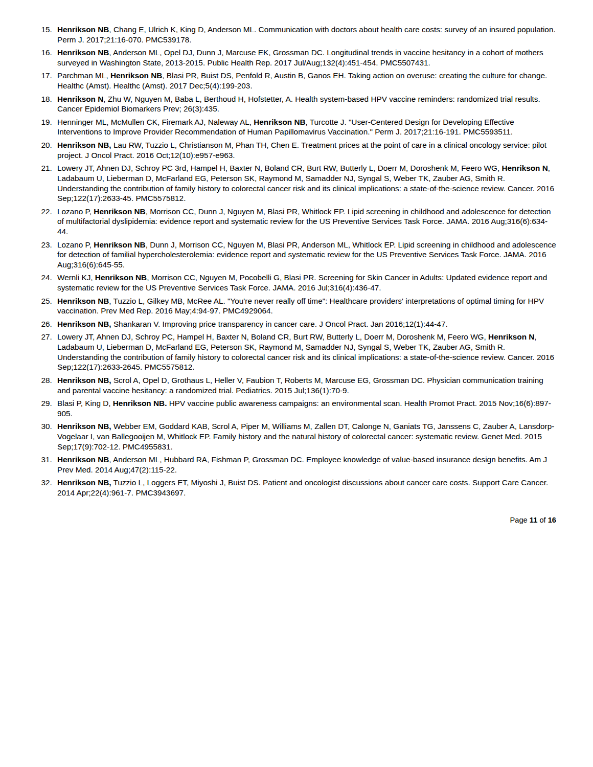Henrikson NB, Chang E, Ulrich K, King D, Anderson ML. Communication with doctors about health care costs: survey of an insured population. Perm J. 2017;21:16-070. PMC539178.
Henrikson NB, Anderson ML, Opel DJ, Dunn J, Marcuse EK, Grossman DC. Longitudinal trends in vaccine hesitancy in a cohort of mothers surveyed in Washington State, 2013-2015. Public Health Rep. 2017 Jul/Aug;132(4):451-454. PMC5507431.
Parchman ML, Henrikson NB, Blasi PR, Buist DS, Penfold R, Austin B, Ganos EH. Taking action on overuse: creating the culture for change. Healthc (Amst). Healthc (Amst). 2017 Dec;5(4):199-203.
Henrikson N, Zhu W, Nguyen M, Baba L, Berthoud H, Hofstetter, A. Health system-based HPV vaccine reminders: randomized trial results. Cancer Epidemiol Biomarkers Prev; 26(3):435.
Henninger ML, McMullen CK, Firemark AJ, Naleway AL, Henrikson NB, Turcotte J. "User-Centered Design for Developing Effective Interventions to Improve Provider Recommendation of Human Papillomavirus Vaccination." Perm J. 2017;21:16-191. PMC5593511.
Henrikson NB, Lau RW, Tuzzio L, Christianson M, Phan TH, Chen E. Treatment prices at the point of care in a clinical oncology service: pilot project. J Oncol Pract. 2016 Oct;12(10):e957-e963.
Lowery JT, Ahnen DJ, Schroy PC 3rd, Hampel H, Baxter N, Boland CR, Burt RW, Butterly L, Doerr M, Doroshenk M, Feero WG, Henrikson N, Ladabaum U, Lieberman D, McFarland EG, Peterson SK, Raymond M, Samadder NJ, Syngal S, Weber TK, Zauber AG, Smith R. Understanding the contribution of family history to colorectal cancer risk and its clinical implications: a state-of-the-science review. Cancer. 2016 Sep;122(17):2633-45. PMC5575812.
Lozano P, Henrikson NB, Morrison CC, Dunn J, Nguyen M, Blasi PR, Whitlock EP. Lipid screening in childhood and adolescence for detection of multifactorial dyslipidemia: evidence report and systematic review for the US Preventive Services Task Force. JAMA. 2016 Aug;316(6):634-44.
Lozano P, Henrikson NB, Dunn J, Morrison CC, Nguyen M, Blasi PR, Anderson ML, Whitlock EP. Lipid screening in childhood and adolescence for detection of familial hypercholesterolemia: evidence report and systematic review for the US Preventive Services Task Force. JAMA. 2016 Aug;316(6):645-55.
Wernli KJ, Henrikson NB, Morrison CC, Nguyen M, Pocobelli G, Blasi PR. Screening for Skin Cancer in Adults: Updated evidence report and systematic review for the US Preventive Services Task Force. JAMA. 2016 Jul;316(4):436-47.
Henrikson NB, Tuzzio L, Gilkey MB, McRee AL. "You're never really off time": Healthcare providers' interpretations of optimal timing for HPV vaccination. Prev Med Rep. 2016 May;4:94-97. PMC4929064.
Henrikson NB, Shankaran V. Improving price transparency in cancer care. J Oncol Pract. Jan 2016;12(1):44-47.
Lowery JT, Ahnen DJ, Schroy PC, Hampel H, Baxter N, Boland CR, Burt RW, Butterly L, Doerr M, Doroshenk M, Feero WG, Henrikson N, Ladabaum U, Lieberman D, McFarland EG, Peterson SK, Raymond M, Samadder NJ, Syngal S, Weber TK, Zauber AG, Smith R. Understanding the contribution of family history to colorectal cancer risk and its clinical implications: a state-of-the-science review. Cancer. 2016 Sep;122(17):2633-2645. PMC5575812.
Henrikson NB, Scrol A, Opel D, Grothaus L, Heller V, Faubion T, Roberts M, Marcuse EG, Grossman DC. Physician communication training and parental vaccine hesitancy: a randomized trial. Pediatrics. 2015 Jul;136(1):70-9.
Blasi P, King D, Henrikson NB. HPV vaccine public awareness campaigns: an environmental scan. Health Promot Pract. 2015 Nov;16(6):897-905.
Henrikson NB, Webber EM, Goddard KAB, Scrol A, Piper M, Williams M, Zallen DT, Calonge N, Ganiats TG, Janssens C, Zauber A, Lansdorp-Vogelaar I, van Ballegooijen M, Whitlock EP. Family history and the natural history of colorectal cancer: systematic review. Genet Med. 2015 Sep;17(9):702-12. PMC4955831.
Henrikson NB, Anderson ML, Hubbard RA, Fishman P, Grossman DC. Employee knowledge of value-based insurance design benefits. Am J Prev Med. 2014 Aug;47(2):115-22.
Henrikson NB, Tuzzio L, Loggers ET, Miyoshi J, Buist DS. Patient and oncologist discussions about cancer care costs. Support Care Cancer. 2014 Apr;22(4):961-7. PMC3943697.
Page 11 of 16